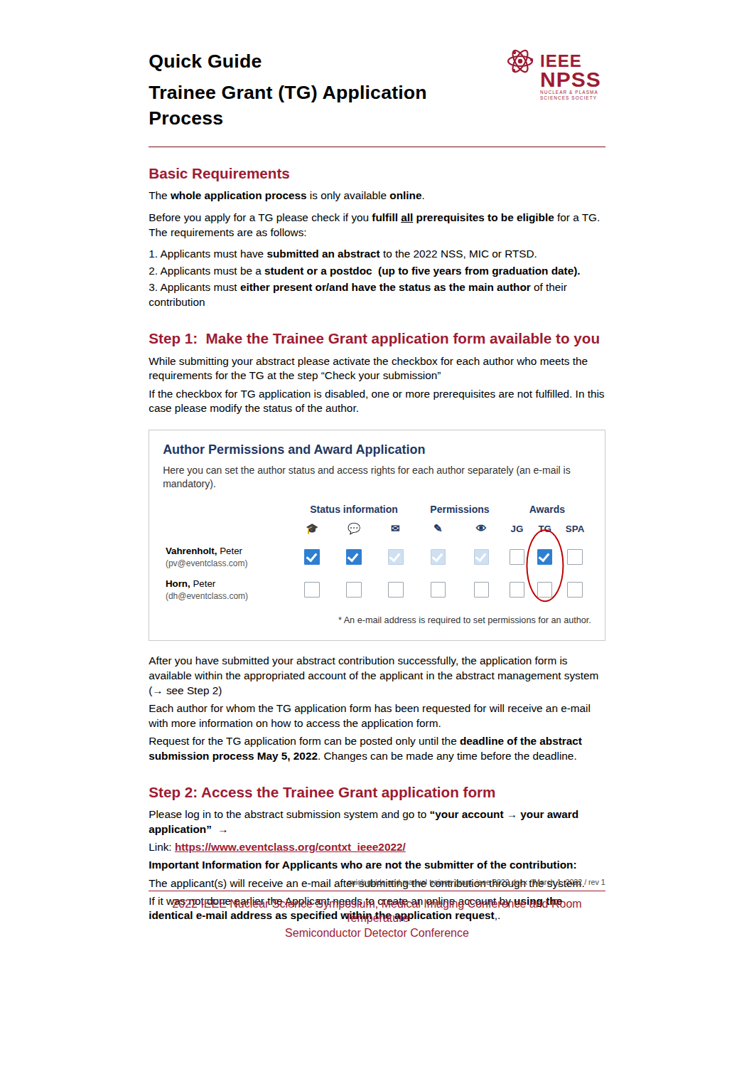Quick Guide
Trainee Grant (TG) Application Process
IEEE NPSS NUCLEAR & PLASMA SCIENCES SOCIETY
Basic Requirements
The whole application process is only available online.
Before you apply for a TG please check if you fulfill all prerequisites to be eligible for a TG. The requirements are as follows:
1. Applicants must have submitted an abstract to the 2022 NSS, MIC or RTSD.
2. Applicants must be a student or a postdoc (up to five years from graduation date).
3. Applicants must either present or/and have the status as the main author of their contribution
Step 1: Make the Trainee Grant application form available to you
While submitting your abstract please activate the checkbox for each author who meets the requirements for the TG at the step “Check your submission”
If the checkbox for TG application is disabled, one or more prerequisites are not fulfilled. In this case please modify the status of the author.
Author Permissions and Award Application
Here you can set the author status and access rights for each author separately (an e-mail is mandatory).
| | Status information | Permissions | Awards |
| --- | --- | --- | --- |
| | 🎓 | 💬 | ✉ | ✎ | 👁 | JG | TG | SPA |
| Vahrenholt, Peter (pv@eventclass.com) | | | | | | | | |
| Horn, Peter (dh@eventclass.com) | | | | | | | | |
* An e-mail address is required to set permissions for an author.
After you have submitted your abstract contribution successfully, the application form is available within the appropriated account of the applicant in the abstract management system (→ see Step 2)
Each author for whom the TG application form has been requested for will receive an e-mail with more information on how to access the application form.
Request for the TG application form can be posted only until the deadline of the abstract submission process May 5, 2022. Changes can be made any time before the deadline.
Step 2: Access the Trainee Grant application form
Please log in to the abstract submission system and go to “your account → your award application” →
Link: https://www.eventclass.org/contxt_ieee2022/
Important Information for Applicants who are not the submitter of the contribution:
The applicant(s) will receive an e-mail after submitting the contribution through the system.
If it was not done earlier the Applicant needs to create an online account by using the identical e-mail address as specified within the application request,.
quick guide and manual trainee grant ieee 2022.docx / March 1, 2022 / rev 1
2022 IEEE Nuclear Science Symposium, Medical Imaging Conference and Room Temperature
Semiconductor Detector Conference